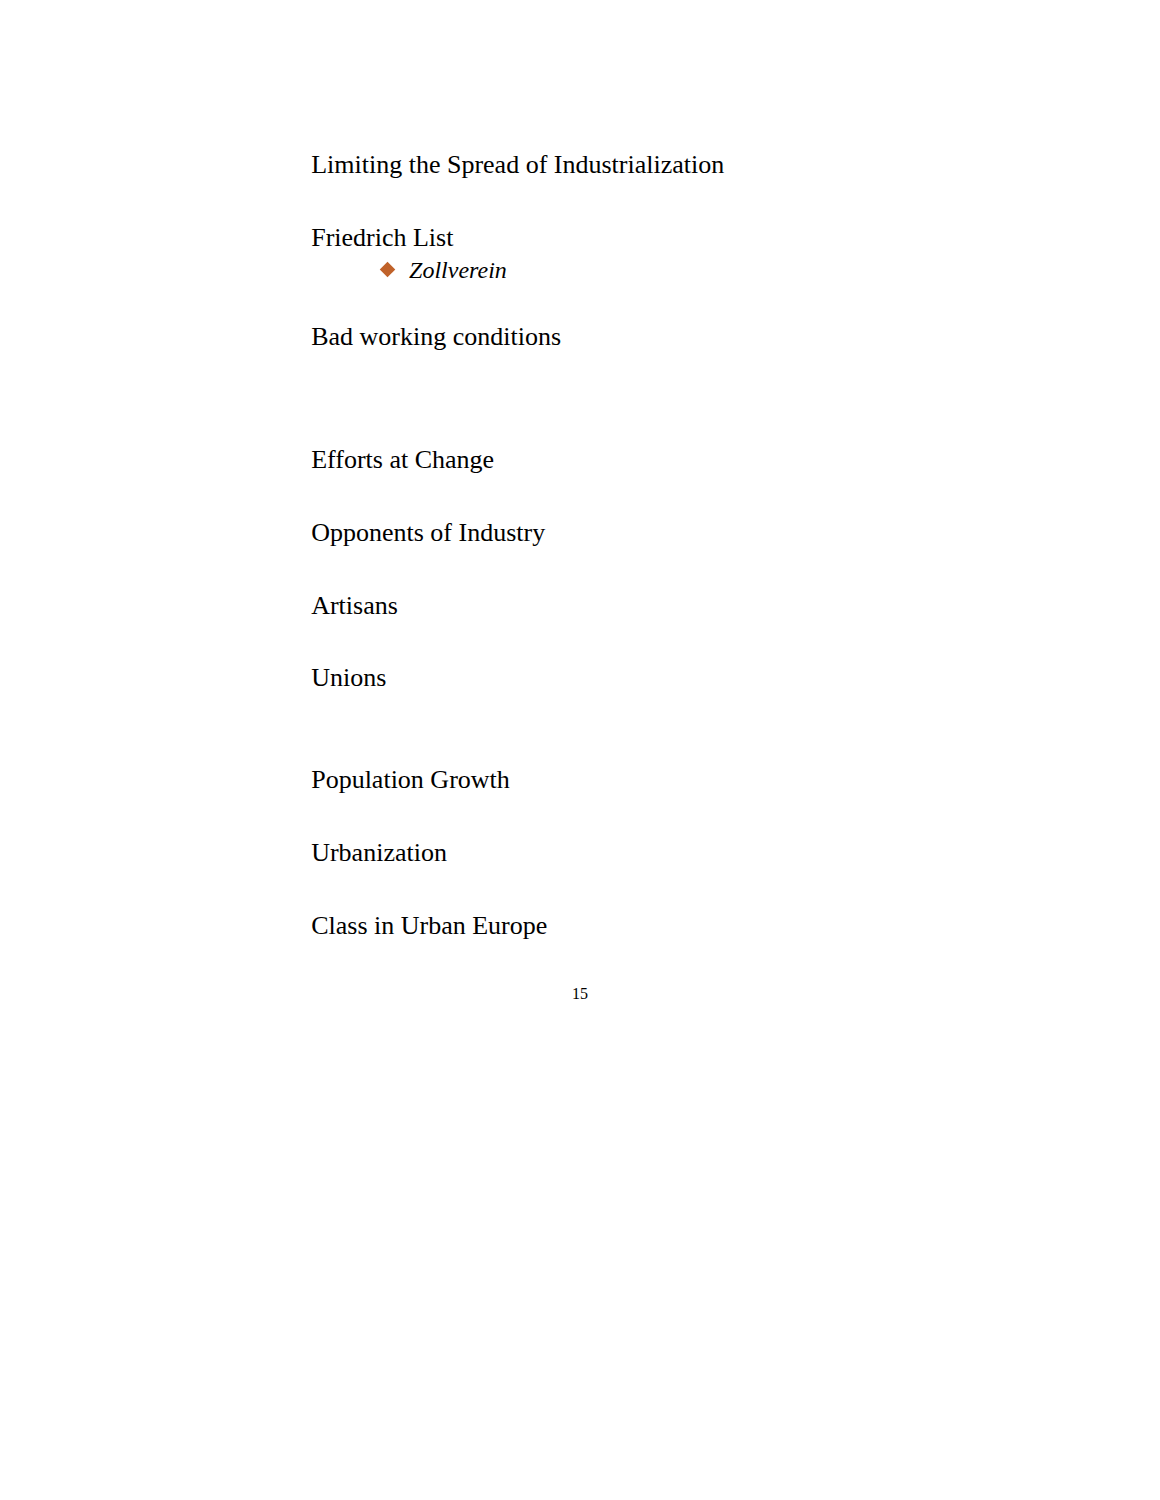Limiting the Spread of Industrialization
Friedrich List
Zollverein
Bad working conditions
Efforts at Change
Opponents of Industry
Artisans
Unions
Population Growth
Urbanization
Class in Urban Europe
15